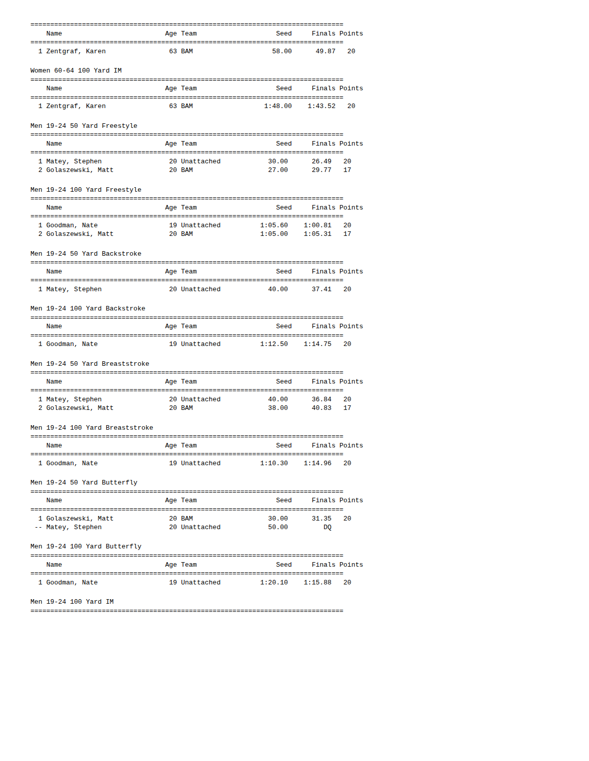===============================================================================
    Name                          Age Team                    Seed     Finals Points
===============================================================================
  1 Zentgraf, Karen                63 BAM                    58.00      49.87   20
Women 60-64 100 Yard IM
===============================================================================
    Name                          Age Team                    Seed     Finals Points
===============================================================================
  1 Zentgraf, Karen                63 BAM                  1:48.00    1:43.52   20
Men 19-24 50 Yard Freestyle
===============================================================================
    Name                          Age Team                    Seed     Finals Points
===============================================================================
  1 Matey, Stephen                 20 Unattached            30.00      26.49   20
  2 Golaszewski, Matt              20 BAM                   27.00      29.77   17
Men 19-24 100 Yard Freestyle
===============================================================================
    Name                          Age Team                    Seed     Finals Points
===============================================================================
  1 Goodman, Nate                  19 Unattached          1:05.60    1:00.81   20
  2 Golaszewski, Matt              20 BAM                 1:05.00    1:05.31   17
Men 19-24 50 Yard Backstroke
===============================================================================
    Name                          Age Team                    Seed     Finals Points
===============================================================================
  1 Matey, Stephen                 20 Unattached            40.00      37.41   20
Men 19-24 100 Yard Backstroke
===============================================================================
    Name                          Age Team                    Seed     Finals Points
===============================================================================
  1 Goodman, Nate                  19 Unattached          1:12.50    1:14.75   20
Men 19-24 50 Yard Breaststroke
===============================================================================
    Name                          Age Team                    Seed     Finals Points
===============================================================================
  1 Matey, Stephen                 20 Unattached            40.00      36.84   20
  2 Golaszewski, Matt              20 BAM                   38.00      40.83   17
Men 19-24 100 Yard Breaststroke
===============================================================================
    Name                          Age Team                    Seed     Finals Points
===============================================================================
  1 Goodman, Nate                  19 Unattached          1:10.30    1:14.96   20
Men 19-24 50 Yard Butterfly
===============================================================================
    Name                          Age Team                    Seed     Finals Points
===============================================================================
  1 Golaszewski, Matt              20 BAM                   30.00      31.35   20
 -- Matey, Stephen                 20 Unattached            50.00         DQ
Men 19-24 100 Yard Butterfly
===============================================================================
    Name                          Age Team                    Seed     Finals Points
===============================================================================
  1 Goodman, Nate                  19 Unattached          1:20.10    1:15.88   20
Men 19-24 100 Yard IM
===============================================================================